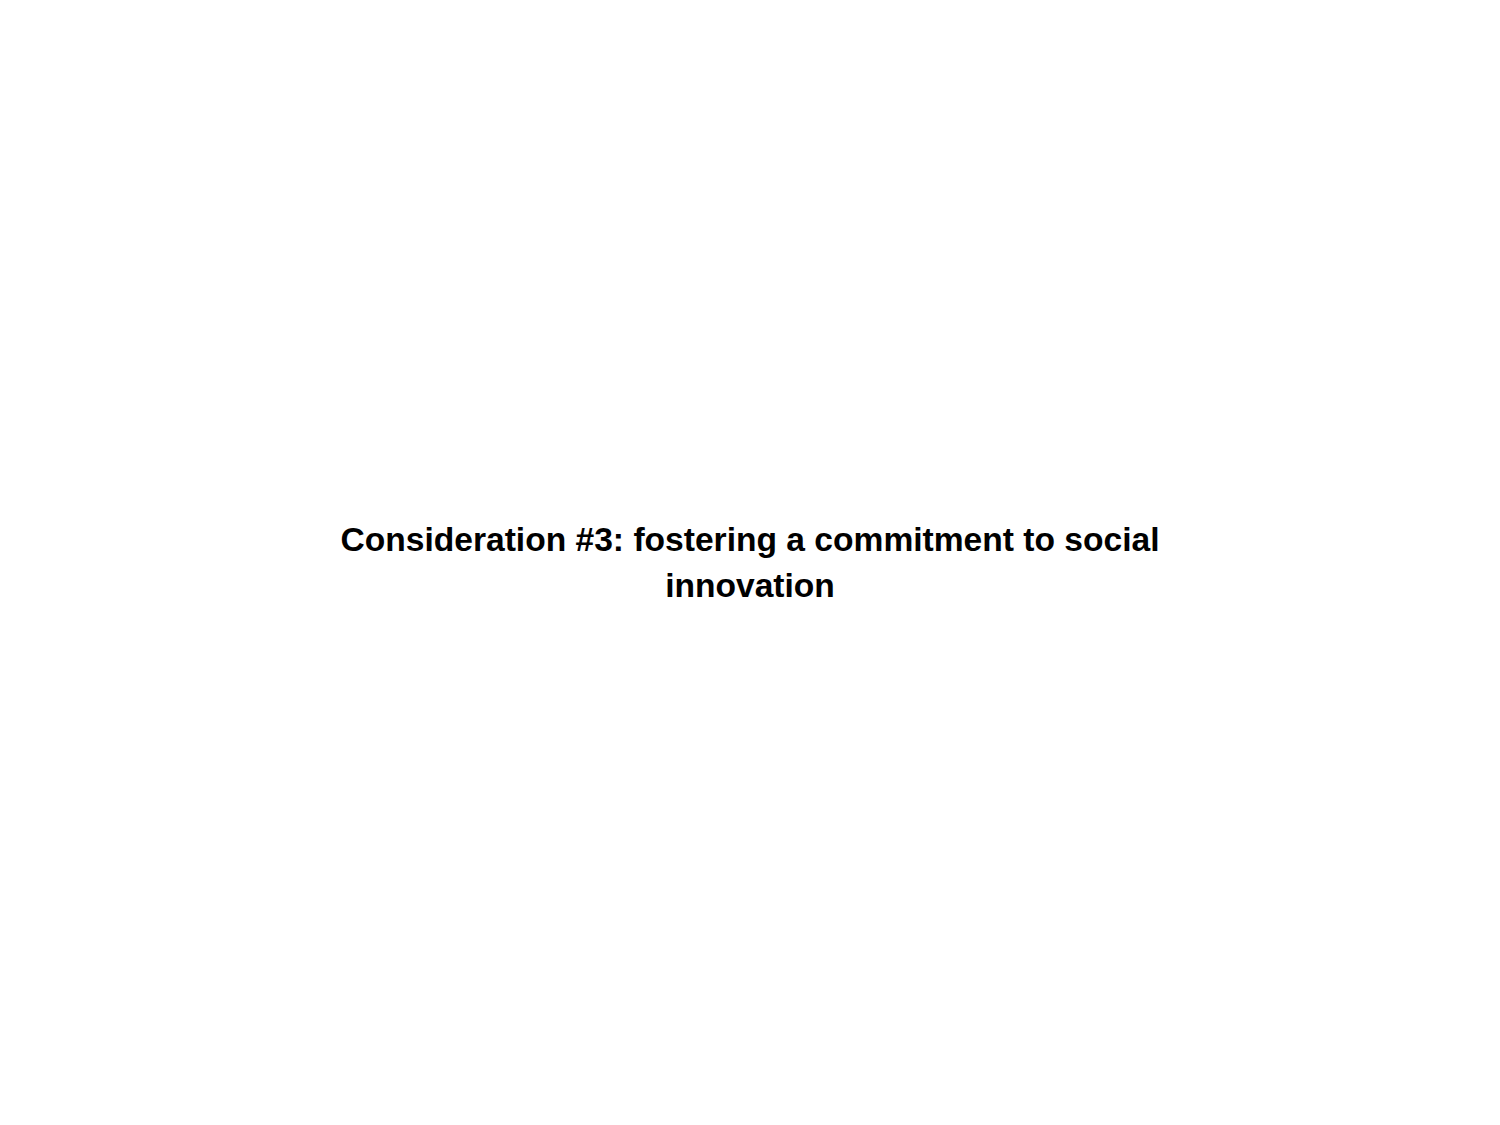Consideration #3: fostering a commitment to social innovation